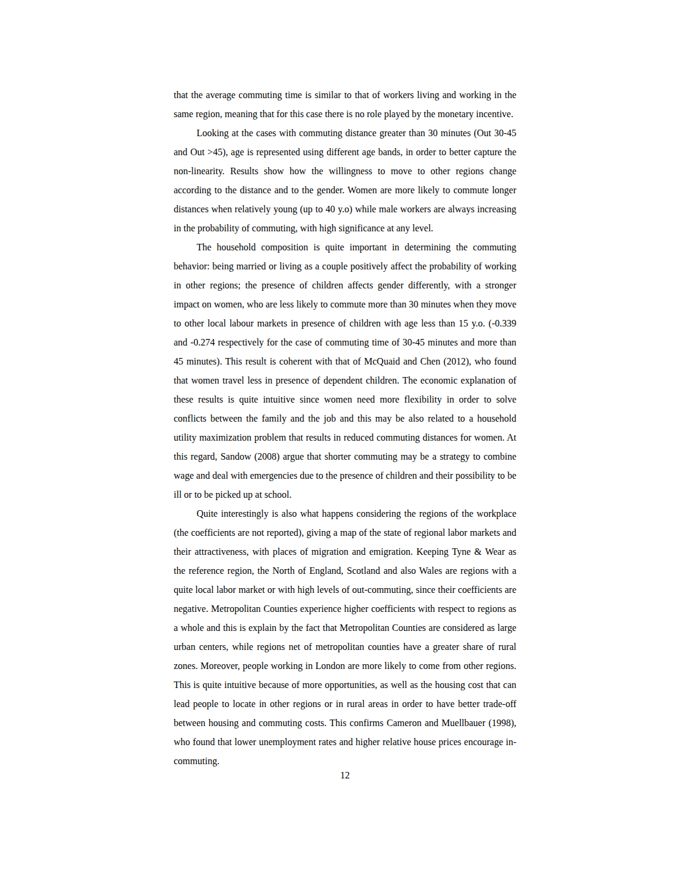that the average commuting time is similar to that of workers living and working in the same region, meaning that for this case there is no role played by the monetary incentive.
Looking at the cases with commuting distance greater than 30 minutes (Out 30-45 and Out >45), age is represented using different age bands, in order to better capture the non-linearity. Results show how the willingness to move to other regions change according to the distance and to the gender. Women are more likely to commute longer distances when relatively young (up to 40 y.o) while male workers are always increasing in the probability of commuting, with high significance at any level.
The household composition is quite important in determining the commuting behavior: being married or living as a couple positively affect the probability of working in other regions; the presence of children affects gender differently, with a stronger impact on women, who are less likely to commute more than 30 minutes when they move to other local labour markets in presence of children with age less than 15 y.o. (-0.339 and -0.274 respectively for the case of commuting time of 30-45 minutes and more than 45 minutes). This result is coherent with that of McQuaid and Chen (2012), who found that women travel less in presence of dependent children. The economic explanation of these results is quite intuitive since women need more flexibility in order to solve conflicts between the family and the job and this may be also related to a household utility maximization problem that results in reduced commuting distances for women. At this regard, Sandow (2008) argue that shorter commuting may be a strategy to combine wage and deal with emergencies due to the presence of children and their possibility to be ill or to be picked up at school.
Quite interestingly is also what happens considering the regions of the workplace (the coefficients are not reported), giving a map of the state of regional labor markets and their attractiveness, with places of migration and emigration. Keeping Tyne & Wear as the reference region, the North of England, Scotland and also Wales are regions with a quite local labor market or with high levels of out-commuting, since their coefficients are negative. Metropolitan Counties experience higher coefficients with respect to regions as a whole and this is explain by the fact that Metropolitan Counties are considered as large urban centers, while regions net of metropolitan counties have a greater share of rural zones. Moreover, people working in London are more likely to come from other regions. This is quite intuitive because of more opportunities, as well as the housing cost that can lead people to locate in other regions or in rural areas in order to have better trade-off between housing and commuting costs. This confirms Cameron and Muellbauer (1998), who found that lower unemployment rates and higher relative house prices encourage in-commuting.
12